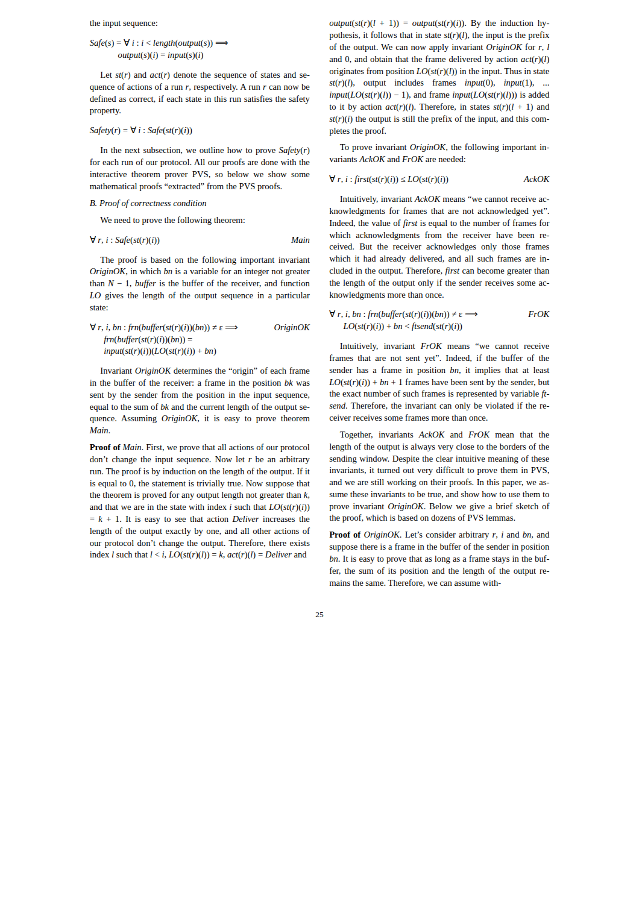the input sequence:
Safe(s) = ∀ i : i < length(output(s)) ⟹
output(s)(i) = input(s)(i)
Let st(r) and act(r) denote the sequence of states and sequence of actions of a run r, respectively. A run r can now be defined as correct, if each state in this run satisfies the safety property.
Safety(r) = ∀ i : Safe(st(r)(i))
In the next subsection, we outline how to prove Safety(r) for each run of our protocol. All our proofs are done with the interactive theorem prover PVS, so below we show some mathematical proofs “extracted” from the PVS proofs.
B. Proof of correctness condition
We need to prove the following theorem:
Main ∀ r, i : Safe(st(r)(i))
The proof is based on the following important invariant OriginOK, in which bn is a variable for an integer not greater than N − 1, buffer is the buffer of the receiver, and function LO gives the length of the output sequence in a particular state:
OriginOK ∀ r, i, bn : frn(buffer(st(r)(i))(bn)) ≠ ε ⟹
frn(buffer(st(r)(i))(bn)) = input(st(r)(i))(LO(st(r)(i)) + bn)
Invariant OriginOK determines the “origin” of each frame in the buffer of the receiver: a frame in the position bk was sent by the sender from the position in the input sequence, equal to the sum of bk and the current length of the output sequence. Assuming OriginOK, it is easy to prove theorem Main.
Proof of Main. First, we prove that all actions of our protocol don’t change the input sequence. Now let r be an arbitrary run. The proof is by induction on the length of the output. If it is equal to 0, the statement is trivially true. Now suppose that the theorem is proved for any output length not greater than k, and that we are in the state with index i such that LO(st(r)(i)) = k + 1. It is easy to see that action Deliver increases the length of the output exactly by one, and all other actions of our protocol don’t change the output. Therefore, there exists index l such that l < i, LO(st(r)(l)) = k, act(r)(l) = Deliver and
output(st(r)(l + 1)) = output(st(r)(i)). By the induction hypothesis, it follows that in state st(r)(l), the input is the prefix of the output. We can now apply invariant OriginOK for r, l and 0, and obtain that the frame delivered by action act(r)(l) originates from position LO(st(r)(l)) in the input. Thus in state st(r)(l), output includes frames input(0), input(1), ... input(LO(st(r)(l)) − 1), and frame input(LO(st(r)(l))) is added to it by action act(r)(l). Therefore, in states st(r)(l + 1) and st(r)(i) the output is still the prefix of the input, and this completes the proof.
To prove invariant OriginOK, the following important invariants AckOK and FrOK are needed:
AckOK ∀ r, i : first(st(r)(i)) ≤ LO(st(r)(i))
Intuitively, invariant AckOK means “we cannot receive acknowledgments for frames that are not acknowledged yet”. Indeed, the value of first is equal to the number of frames for which acknowledgments from the receiver have been received. But the receiver acknowledges only those frames which it had already delivered, and all such frames are included in the output. Therefore, first can become greater than the length of the output only if the sender receives some acknowledgments more than once.
FrOK ∀ r, i, bn : frn(buffer(st(r)(i))(bn)) ≠ ε ⟹
LO(st(r)(i)) + bn < ftsend(st(r)(i))
Intuitively, invariant FrOK means “we cannot receive frames that are not sent yet”. Indeed, if the buffer of the sender has a frame in position bn, it implies that at least LO(st(r)(i)) + bn + 1 frames have been sent by the sender, but the exact number of such frames is represented by variable ftsend. Therefore, the invariant can only be violated if the receiver receives some frames more than once.
Together, invariants AckOK and FrOK mean that the length of the output is always very close to the borders of the sending window. Despite the clear intuitive meaning of these invariants, it turned out very difficult to prove them in PVS, and we are still working on their proofs. In this paper, we assume these invariants to be true, and show how to use them to prove invariant OriginOK. Below we give a brief sketch of the proof, which is based on dozens of PVS lemmas.
Proof of OriginOK. Let’s consider arbitrary r, i and bn, and suppose there is a frame in the buffer of the sender in position bn. It is easy to prove that as long as a frame stays in the buffer, the sum of its position and the length of the output remains the same. Therefore, we can assume with-
25